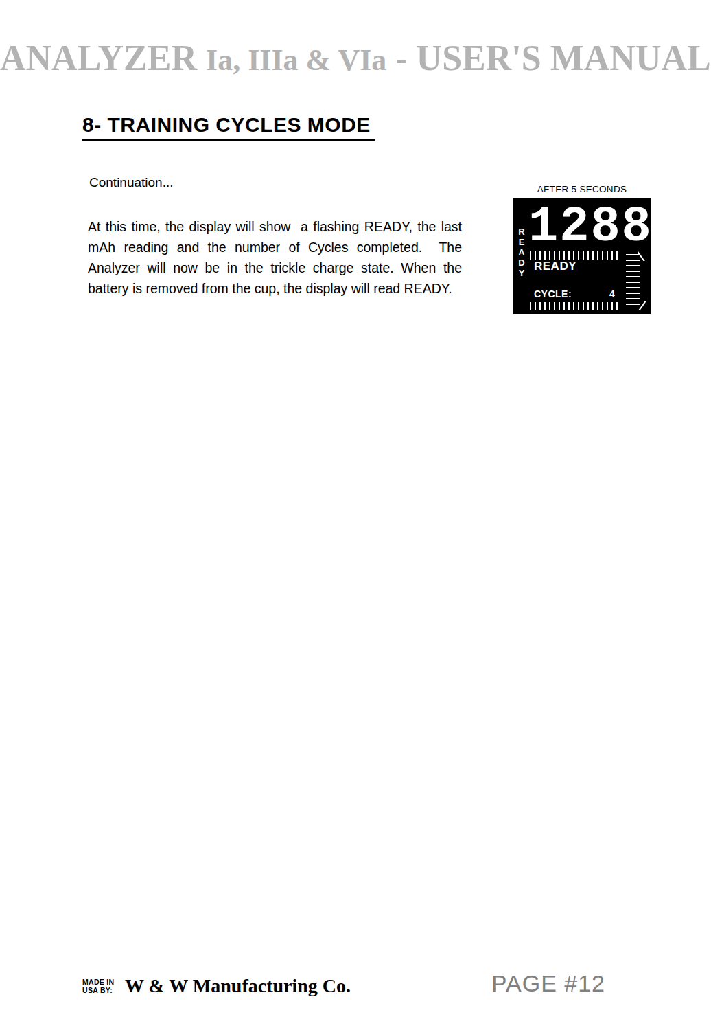ANALYZER Ia, IIIa & VIa - USER'S MANUAL
8- TRAINING CYCLES MODE
Continuation...
At this time, the display will show a flashing READY, the last mAh reading and the number of Cycles completed. The Analyzer will now be in the trickle charge state. When the battery is removed from the cup, the display will read READY.
AFTER 5 SECONDS
R
E
A
D
Y
1288
READY
CYCLE:
4
MADE IN
USA BY:
W & W Manufacturing Co.
PAGE #12